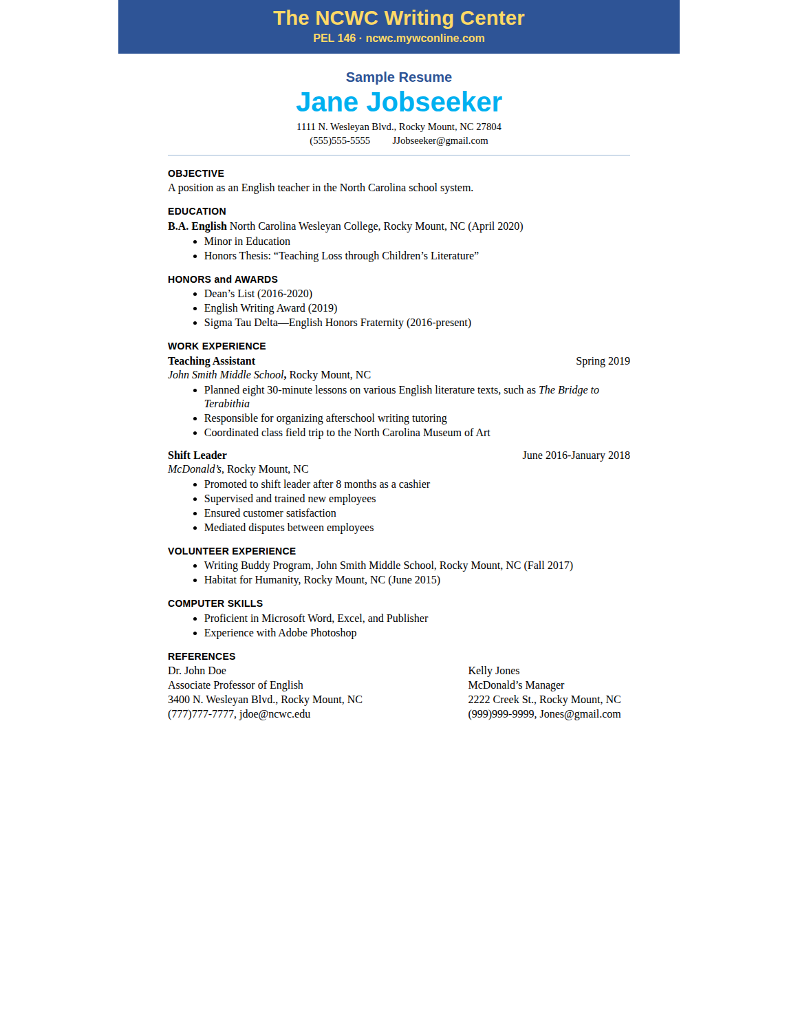The NCWC Writing Center
PEL 146 · ncwc.mywconline.com
Sample Resume
Jane Jobseeker
1111 N. Wesleyan Blvd., Rocky Mount, NC 27804
(555)555-5555 JJobseeker@gmail.com
OBJECTIVE
A position as an English teacher in the North Carolina school system.
EDUCATION
B.A. English North Carolina Wesleyan College, Rocky Mount, NC (April 2020)
Minor in Education
Honors Thesis: “Teaching Loss through Children’s Literature”
HONORS and AWARDS
Dean’s List (2016-2020)
English Writing Award (2019)
Sigma Tau Delta—English Honors Fraternity (2016-present)
WORK EXPERIENCE
Teaching Assistant Spring 2019
John Smith Middle School, Rocky Mount, NC
Planned eight 30-minute lessons on various English literature texts, such as The Bridge to Terabithia
Responsible for organizing afterschool writing tutoring
Coordinated class field trip to the North Carolina Museum of Art
Shift Leader June 2016-January 2018
McDonald’s, Rocky Mount, NC
Promoted to shift leader after 8 months as a cashier
Supervised and trained new employees
Ensured customer satisfaction
Mediated disputes between employees
VOLUNTEER EXPERIENCE
Writing Buddy Program, John Smith Middle School, Rocky Mount, NC (Fall 2017)
Habitat for Humanity, Rocky Mount, NC (June 2015)
COMPUTER SKILLS
Proficient in Microsoft Word, Excel, and Publisher
Experience with Adobe Photoshop
REFERENCES
Dr. John Doe
Associate Professor of English
3400 N. Wesleyan Blvd., Rocky Mount, NC
(777)777-7777, jdoe@ncwc.edu
Kelly Jones
McDonald’s Manager
2222 Creek St., Rocky Mount, NC
(999)999-9999, Jones@gmail.com